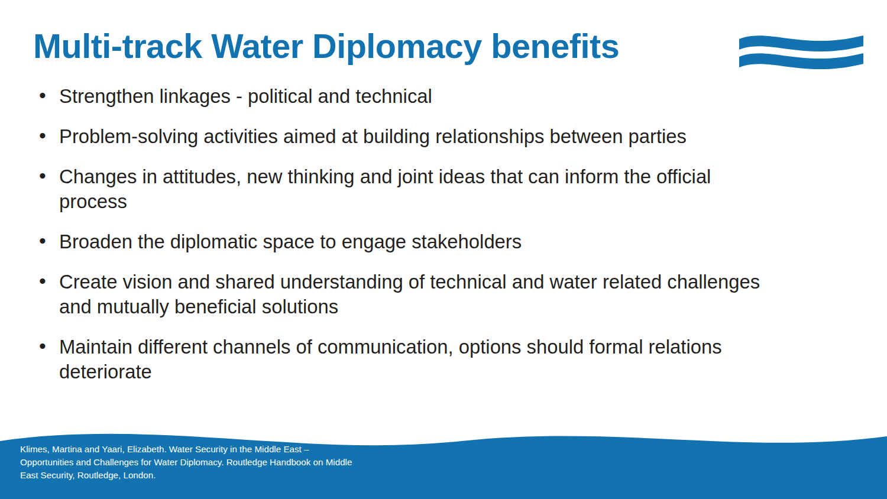Multi-track Water Diplomacy benefits
Strengthen linkages - political and technical
Problem-solving activities aimed at building relationships between parties
Changes in attitudes, new thinking and joint ideas that can inform the official process
Broaden the diplomatic space to engage stakeholders
Create vision and shared understanding of technical and water related challenges and mutually beneficial solutions
Maintain different channels of communication, options should formal relations deteriorate
Klimes, Martina and Yaari, Elizabeth. Water Security in the Middle East –
Opportunities and Challenges for Water Diplomacy. Routledge Handbook on Middle
East Security, Routledge, London.